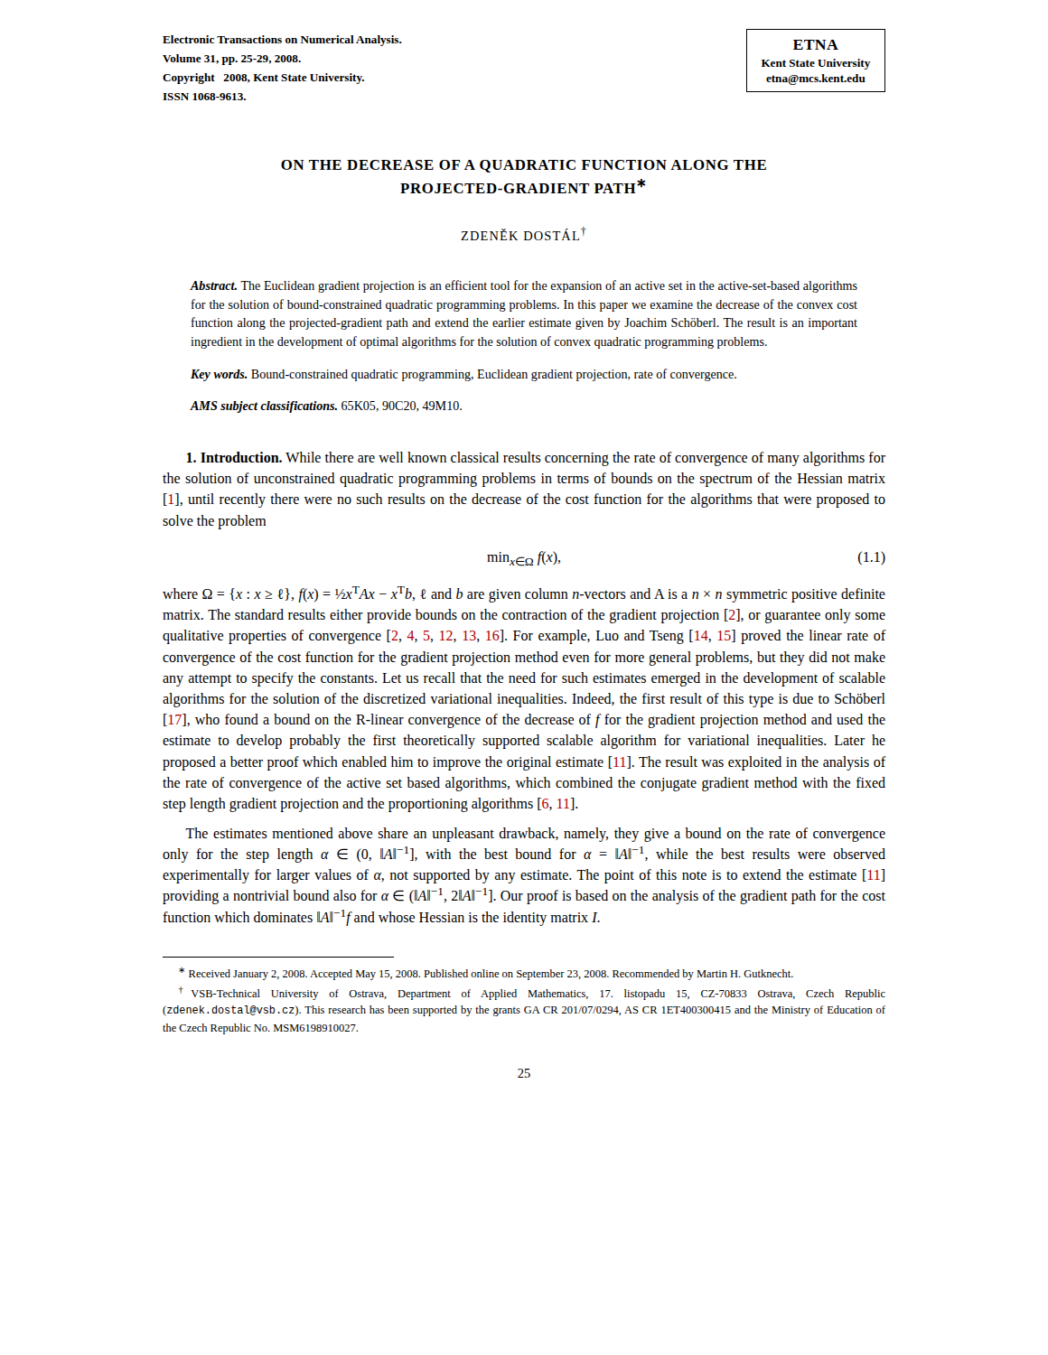Electronic Transactions on Numerical Analysis.
Volume 31, pp. 25-29, 2008.
Copyright 2008, Kent State University.
ISSN 1068-9613.
ETNA
Kent State University
etna@mcs.kent.edu
On the Decrease of a Quadratic Function Along the
Projected-Gradient Path∗
Zdeněk Dostál†
Abstract. The Euclidean gradient projection is an efficient tool for the expansion of an active set in the active-set-based algorithms for the solution of bound-constrained quadratic programming problems. In this paper we examine the decrease of the convex cost function along the projected-gradient path and extend the earlier estimate given by Joachim Schöberl. The result is an important ingredient in the development of optimal algorithms for the solution of convex quadratic programming problems.
Key words. Bound-constrained quadratic programming, Euclidean gradient projection, rate of convergence.
AMS subject classifications. 65K05, 90C20, 49M10.
1. Introduction. While there are well known classical results concerning the rate of convergence of many algorithms for the solution of unconstrained quadratic programming problems in terms of bounds on the spectrum of the Hessian matrix [1], until recently there were no such results on the decrease of the cost function for the algorithms that were proposed to solve the problem
minx∈Ω f(x), (1.1)
where Ω = {x : x ≥ ℓ}, f(x) = ½xTAx − xTb, ℓ and b are given column n-vectors and A is a n × n symmetric positive definite matrix. The standard results either provide bounds on the contraction of the gradient projection [2], or guarantee only some qualitative properties of convergence [2, 4, 5, 12, 13, 16]. For example, Luo and Tseng [14, 15] proved the linear rate of convergence of the cost function for the gradient projection method even for more general problems, but they did not make any attempt to specify the constants. Let us recall that the need for such estimates emerged in the development of scalable algorithms for the solution of the discretized variational inequalities. Indeed, the first result of this type is due to Schöberl [17], who found a bound on the R-linear convergence of the decrease of f for the gradient projection method and used the estimate to develop probably the first theoretically supported scalable algorithm for variational inequalities. Later he proposed a better proof which enabled him to improve the original estimate [11]. The result was exploited in the analysis of the rate of convergence of the active set based algorithms, which combined the conjugate gradient method with the fixed step length gradient projection and the proportioning algorithms [6, 11].
The estimates mentioned above share an unpleasant drawback, namely, they give a bound on the rate of convergence only for the step length α ∈ (0, ‖A‖−1], with the best bound for α = ‖A‖−1, while the best results were observed experimentally for larger values of α, not supported by any estimate. The point of this note is to extend the estimate [11] providing a nontrivial bound also for α ∈ (‖A‖−1, 2‖A‖−1]. Our proof is based on the analysis of the gradient path for the cost function which dominates ‖A‖−1f and whose Hessian is the identity matrix I.
∗ Received January 2, 2008. Accepted May 15, 2008. Published online on September 23, 2008. Recommended by Martin H. Gutknecht.
†VSB-Technical University of Ostrava, Department of Applied Mathematics, 17. listopadu 15, CZ-70833 Ostrava, Czech Republic (zdenek.dostal@vsb.cz). This research has been supported by the grants GA CR 201/07/0294, AS CR 1ET400300415 and the Ministry of Education of the Czech Republic No. MSM6198910027.
25